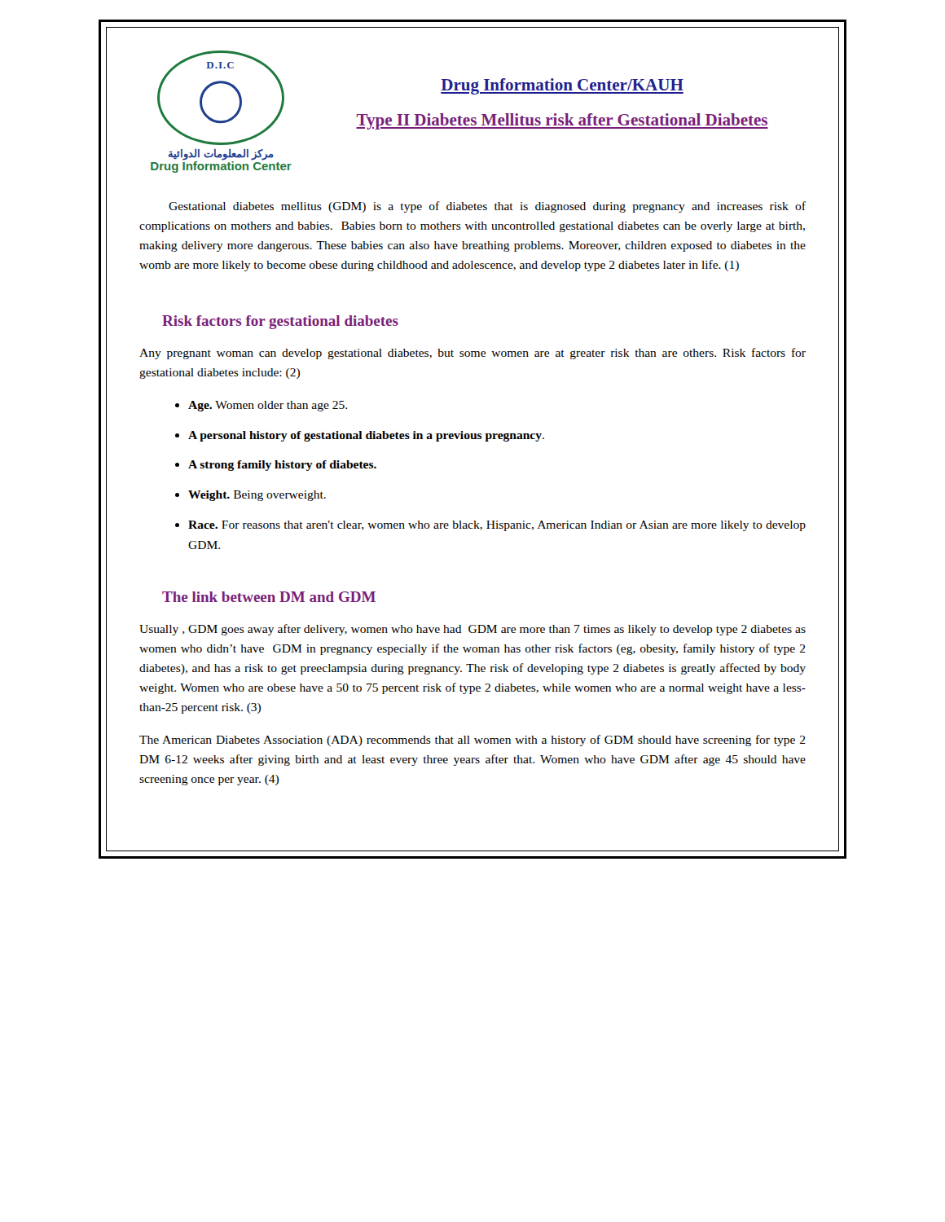مركز المعلومات الدوائية
Drug Information Center
Drug Information Center/KAUH
Type II Diabetes Mellitus risk after Gestational Diabetes
Gestational diabetes mellitus (GDM) is a type of diabetes that is diagnosed during pregnancy and increases risk of complications on mothers and babies. Babies born to mothers with uncontrolled gestational diabetes can be overly large at birth, making delivery more dangerous. These babies can also have breathing problems. Moreover, children exposed to diabetes in the womb are more likely to become obese during childhood and adolescence, and develop type 2 diabetes later in life. (1)
Risk factors for gestational diabetes
Any pregnant woman can develop gestational diabetes, but some women are at greater risk than are others. Risk factors for gestational diabetes include: (2)
Age. Women older than age 25.
A personal history of gestational diabetes in a previous pregnancy.
A strong family history of diabetes.
Weight. Being overweight.
Race. For reasons that aren't clear, women who are black, Hispanic, American Indian or Asian are more likely to develop GDM.
The link between DM and GDM
Usually , GDM goes away after delivery, women who have had GDM are more than 7 times as likely to develop type 2 diabetes as women who didn’t have GDM in pregnancy especially if the woman has other risk factors (eg, obesity, family history of type 2 diabetes), and has a risk to get preeclampsia during pregnancy. The risk of developing type 2 diabetes is greatly affected by body weight. Women who are obese have a 50 to 75 percent risk of type 2 diabetes, while women who are a normal weight have a less-than-25 percent risk. (3)
The American Diabetes Association (ADA) recommends that all women with a history of GDM should have screening for type 2 DM 6-12 weeks after giving birth and at least every three years after that. Women who have GDM after age 45 should have screening once per year. (4)